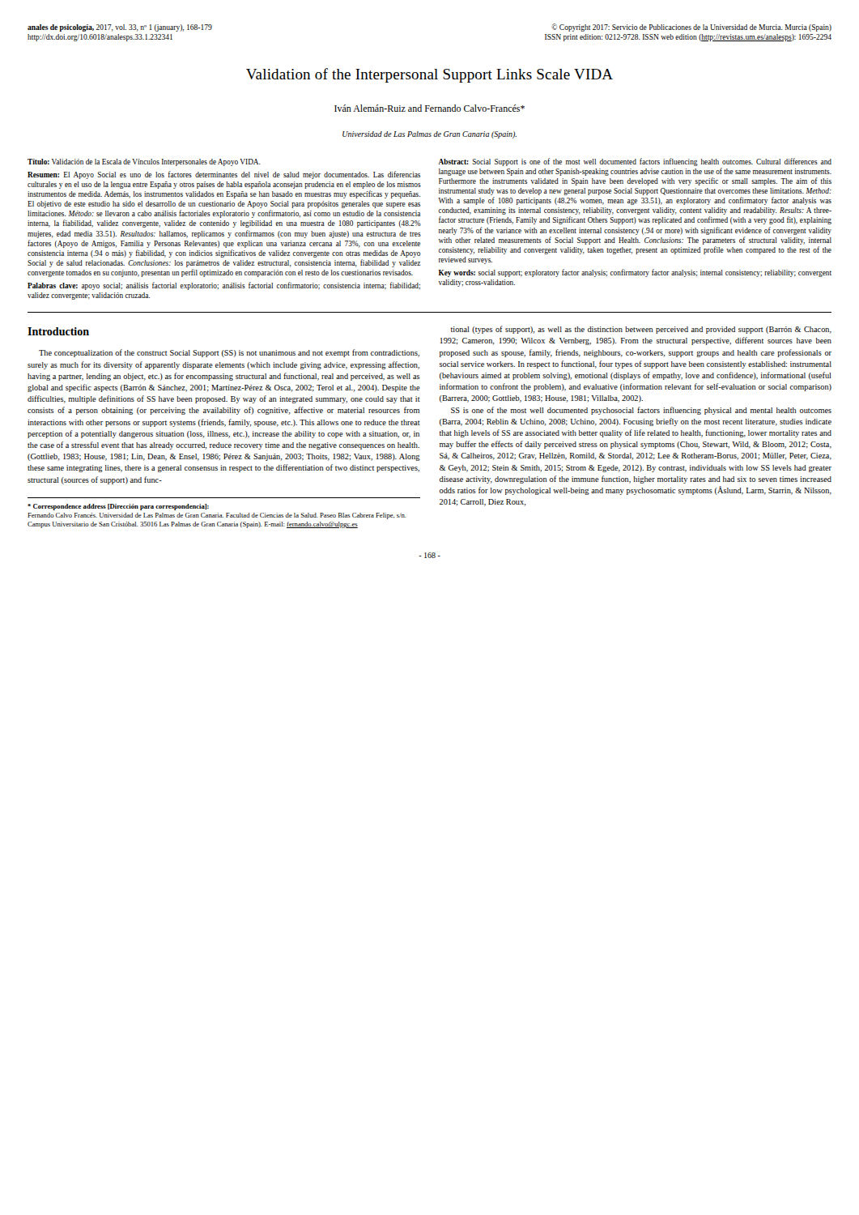anales de psicología, 2017, vol. 33, nº 1 (january), 168-179
http://dx.doi.org/10.6018/analesps.33.1.232341
© Copyright 2017: Servicio de Publicaciones de la Universidad de Murcia. Murcia (Spain)
ISSN print edition: 0212-9728. ISSN web edition (http://revistas.um.es/analesps): 1695-2294
Validation of the Interpersonal Support Links Scale VIDA
Iván Alemán-Ruiz and Fernando Calvo-Francés*
Universidad de Las Palmas de Gran Canaria (Spain).
Título: Validación de la Escala de Vínculos Interpersonales de Apoyo VIDA.
Resumen: El Apoyo Social es uno de los factores determinantes del nivel de salud mejor documentados. Las diferencias culturales y en el uso de la lengua entre España y otros países de habla española aconsejan prudencia en el empleo de los mismos instrumentos de medida. Además, los instrumentos validados en España se han basado en muestras muy específicas y pequeñas. El objetivo de este estudio ha sido el desarrollo de un cuestionario de Apoyo Social para propósitos generales que supere esas limitaciones. Método: se llevaron a cabo análisis factoriales exploratorio y confirmatorio, así como un estudio de la consistencia interna, la fiabilidad, validez convergente, validez de contenido y legibilidad en una muestra de 1080 participantes (48.2% mujeres, edad media 33.51). Resultados: hallamos, replicamos y confirmamos (con muy buen ajuste) una estructura de tres factores (Apoyo de Amigos, Familia y Personas Relevantes) que explican una varianza cercana al 73%, con una excelente consistencia interna (.94 o más) y fiabilidad, y con indicios significativos de validez convergente con otras medidas de Apoyo Social y de salud relacionadas. Conclusiones: los parámetros de validez estructural, consistencia interna, fiabilidad y validez convergente tomados en su conjunto, presentan un perfil optimizado en comparación con el resto de los cuestionarios revisados.
Palabras clave: apoyo social; análisis factorial exploratorio; análisis factorial confirmatorio; consistencia interna; fiabilidad; validez convergente; validación cruzada.
Abstract: Social Support is one of the most well documented factors influencing health outcomes. Cultural differences and language use between Spain and other Spanish-speaking countries advise caution in the use of the same measurement instruments. Furthermore the instruments validated in Spain have been developed with very specific or small samples. The aim of this instrumental study was to develop a new general purpose Social Support Questionnaire that overcomes these limitations. Method: With a sample of 1080 participants (48.2% women, mean age 33.51), an exploratory and confirmatory factor analysis was conducted, examining its internal consistency, reliability, convergent validity, content validity and readability. Results: A three-factor structure (Friends, Family and Significant Others Support) was replicated and confirmed (with a very good fit), explaining nearly 73% of the variance with an excellent internal consistency (.94 or more) with significant evidence of convergent validity with other related measurements of Social Support and Health. Conclusions: The parameters of structural validity, internal consistency, reliability and convergent validity, taken together, present an optimized profile when compared to the rest of the reviewed surveys.
Key words: social support; exploratory factor analysis; confirmatory factor analysis; internal consistency; reliability; convergent validity; cross-validation.
Introduction
The conceptualization of the construct Social Support (SS) is not unanimous and not exempt from contradictions, surely as much for its diversity of apparently disparate elements (which include giving advice, expressing affection, having a partner, lending an object, etc.) as for encompassing structural and functional, real and perceived, as well as global and specific aspects (Barrón & Sánchez, 2001; Martínez-Pérez & Osca, 2002; Terol et al., 2004). Despite the difficulties, multiple definitions of SS have been proposed. By way of an integrated summary, one could say that it consists of a person obtaining (or perceiving the availability of) cognitive, affective or material resources from interactions with other persons or support systems (friends, family, spouse, etc.). This allows one to reduce the threat perception of a potentially dangerous situation (loss, illness, etc.), increase the ability to cope with a situation, or, in the case of a stressful event that has already occurred, reduce recovery time and the negative consequences on health. (Gottlieb, 1983; House, 1981; Lin, Dean, & Ensel, 1986; Pérez & Sanjuán, 2003; Thoits, 1982; Vaux, 1988). Along these same integrating lines, there is a general consensus in respect to the differentiation of two distinct perspectives, structural (sources of support) and func-
* Correspondence address [Dirección para correspondencia]:
Fernando Calvo Francés. Universidad de Las Palmas de Gran Canaria. Facultad de Ciencias de la Salud. Paseo Blas Cabrera Felipe, s/n. Campus Universitario de San Cristóbal. 35016 Las Palmas de Gran Canaria (Spain). E-mail: fernando.calvo@ulpgc.es
tional (types of support), as well as the distinction between perceived and provided support (Barrón & Chacon, 1992; Cameron, 1990; Wilcox & Vernberg, 1985). From the structural perspective, different sources have been proposed such as spouse, family, friends, neighbours, co-workers, support groups and health care professionals or social service workers. In respect to functional, four types of support have been consistently established: instrumental (behaviours aimed at problem solving), emotional (displays of empathy, love and confidence), informational (useful information to confront the problem), and evaluative (information relevant for self-evaluation or social comparison) (Barrera, 2000; Gottlieb, 1983; House, 1981; Villalba, 2002).
SS is one of the most well documented psychosocial factors influencing physical and mental health outcomes (Barra, 2004; Reblin & Uchino, 2008; Uchino, 2004). Focusing briefly on the most recent literature, studies indicate that high levels of SS are associated with better quality of life related to health, functioning, lower mortality rates and may buffer the effects of daily perceived stress on physical symptoms (Chou, Stewart, Wild, & Bloom, 2012; Costa, Sá, & Calheiros, 2012; Grav, Hellzèn, Romild, & Stordal, 2012; Lee & Rotheram-Borus, 2001; Müller, Peter, Cieza, & Geyh, 2012; Stein & Smith, 2015; Strom & Egede, 2012). By contrast, individuals with low SS levels had greater disease activity, downregulation of the immune function, higher mortality rates and had six to seven times increased odds ratios for low psychological well-being and many psychosomatic symptoms (Åslund, Larm, Starrin, & Nilsson, 2014; Carroll, Diez Roux,
- 168 -